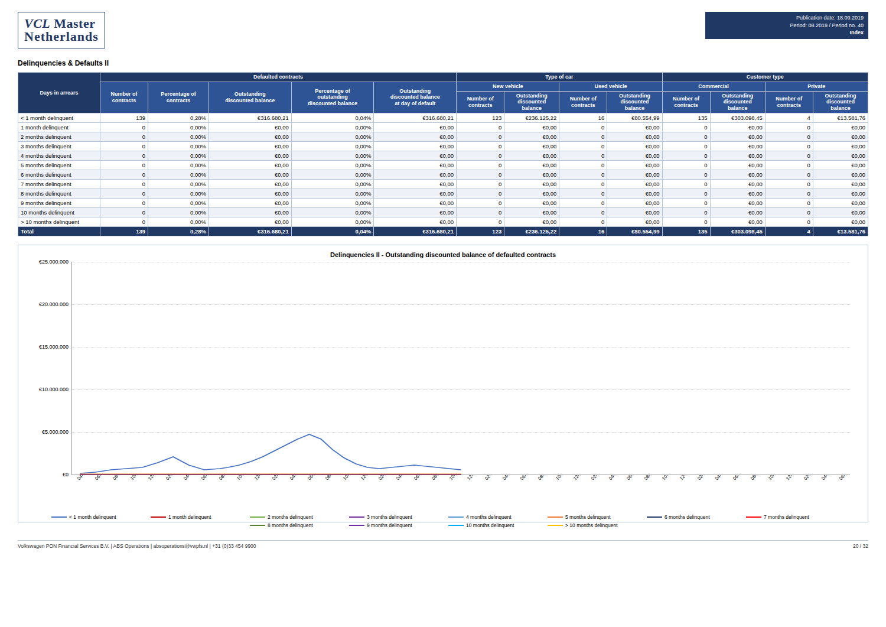VCL Master
Netherlands
Publication date: 18.09.2019
Period: 08.2019 / Period no. 40
Index
Delinquencies & Defaults II
| Days in arrears | Defaulted contracts | Type of car | Customer type |
| --- | --- | --- | --- |
| Number of contracts | Percentage of contracts | Outstanding discounted balance | Percentage of outstanding discounted balance | Outstanding discounted balance at day of default | New vehicle | Used vehicle | Commercial | Private |
| Number of contracts | Outstanding discounted balance | Number of contracts | Outstanding discounted balance | Number of contracts | Outstanding discounted balance | Number of contracts | Outstanding discounted balance |
| < 1 month delinquent | 139 | 0,28% | €316.680,21 | 0,04% | €316.680,21 | 123 | €236.125,22 | 16 | €80.554,99 | 135 | €303.098,45 | 4 | €13.581,76 |
| 1 month delinquent | 0 | 0,00% | €0,00 | 0,00% | €0,00 | 0 | €0,00 | 0 | €0,00 | 0 | €0,00 | 0 | €0,00 |
| 2 months delinquent | 0 | 0,00% | €0,00 | 0,00% | €0,00 | 0 | €0,00 | 0 | €0,00 | 0 | €0,00 | 0 | €0,00 |
| 3 months delinquent | 0 | 0,00% | €0,00 | 0,00% | €0,00 | 0 | €0,00 | 0 | €0,00 | 0 | €0,00 | 0 | €0,00 |
| 4 months delinquent | 0 | 0,00% | €0,00 | 0,00% | €0,00 | 0 | €0,00 | 0 | €0,00 | 0 | €0,00 | 0 | €0,00 |
| 5 months delinquent | 0 | 0,00% | €0,00 | 0,00% | €0,00 | 0 | €0,00 | 0 | €0,00 | 0 | €0,00 | 0 | €0,00 |
| 6 months delinquent | 0 | 0,00% | €0,00 | 0,00% | €0,00 | 0 | €0,00 | 0 | €0,00 | 0 | €0,00 | 0 | €0,00 |
| 7 months delinquent | 0 | 0,00% | €0,00 | 0,00% | €0,00 | 0 | €0,00 | 0 | €0,00 | 0 | €0,00 | 0 | €0,00 |
| 8 months delinquent | 0 | 0,00% | €0,00 | 0,00% | €0,00 | 0 | €0,00 | 0 | €0,00 | 0 | €0,00 | 0 | €0,00 |
| 9 months delinquent | 0 | 0,00% | €0,00 | 0,00% | €0,00 | 0 | €0,00 | 0 | €0,00 | 0 | €0,00 | 0 | €0,00 |
| 10 months delinquent | 0 | 0,00% | €0,00 | 0,00% | €0,00 | 0 | €0,00 | 0 | €0,00 | 0 | €0,00 | 0 | €0,00 |
| > 10 months delinquent | 0 | 0,00% | €0,00 | 0,00% | €0,00 | 0 | €0,00 | 0 | €0,00 | 0 | €0,00 | 0 | €0,00 |
| Total | 139 | 0,28% | €316.680,21 | 0,04% | €316.680,21 | 123 | €236.125,22 | 16 | €80.554,99 | 135 | €303.098,45 | 4 | €13.581,76 |
Delinquencies II - Outstanding discounted balance of defaulted contracts
€25.000.000
€20.000.000
€15.000.000
€10.000.000
€5.000.000
€0
Reporting
period
04-2016
06-2016
08-2016
10-2016
12-2016
02-2017
04-2017
06-2017
08-2017
10-2017
12-2017
02-2018
04-2018
06-2018
08-2018
10-2018
12-2018
02-2019
04-2019
06-2019
08-2019
10-2019
12-2019
02-2020
04-2020
06-2020
08-2020
10-2020
12-2020
02-2021
04-2021
06-2021
08-2021
10-2021
12-2021
02-2022
04-2022
06-2022
08-2022
10-2022
12-2022
02-2023
04-2023
06-2023
08-2023
10-2023
12-2023
02-2024
04-2024
06-2024
08-2024
10-2024
< 1 month delinquent
1 month delinquent
2 months delinquent
3 months delinquent
4 months delinquent
5 months delinquent
6 months delinquent
7 months delinquent
8 months delinquent
9 months delinquent
10 months delinquent
> 10 months delinquent
Volkswagen PON Financial Services B.V. | ABS Operations | absoperations@vwpfs.nl | +31 (0)33 454 9900
20 / 32